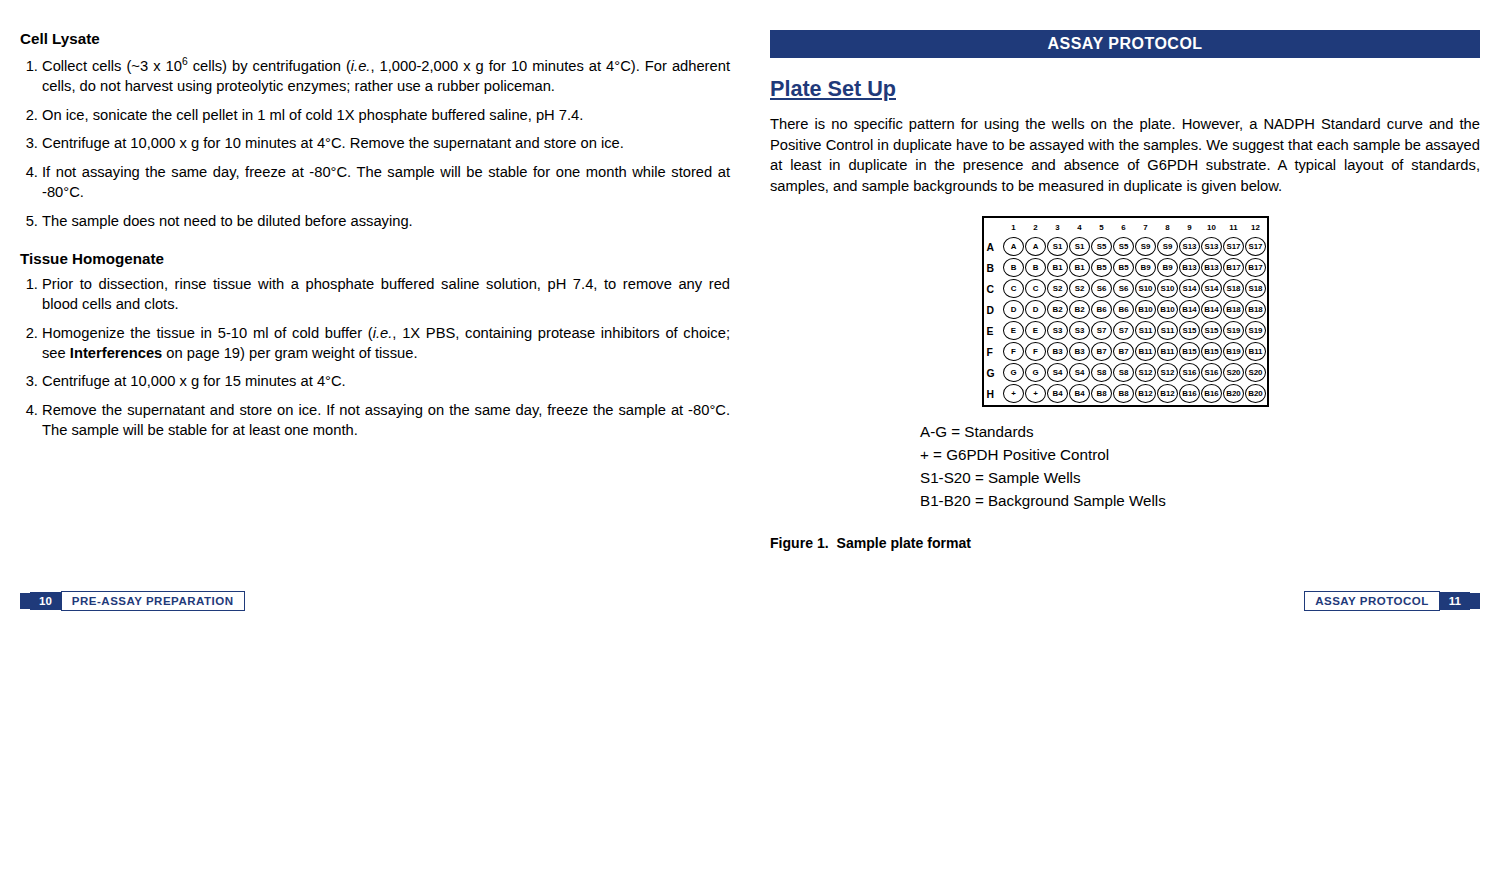Cell Lysate
Collect cells (~3 x 106 cells) by centrifugation (i.e., 1,000-2,000 x g for 10 minutes at 4°C). For adherent cells, do not harvest using proteolytic enzymes; rather use a rubber policeman.
On ice, sonicate the cell pellet in 1 ml of cold 1X phosphate buffered saline, pH 7.4.
Centrifuge at 10,000 x g for 10 minutes at 4°C. Remove the supernatant and store on ice.
If not assaying the same day, freeze at -80°C. The sample will be stable for one month while stored at -80°C.
The sample does not need to be diluted before assaying.
Tissue Homogenate
Prior to dissection, rinse tissue with a phosphate buffered saline solution, pH 7.4, to remove any red blood cells and clots.
Homogenize the tissue in 5-10 ml of cold buffer (i.e., 1X PBS, containing protease inhibitors of choice; see Interferences on page 19) per gram weight of tissue.
Centrifuge at 10,000 x g for 15 minutes at 4°C.
Remove the supernatant and store on ice. If not assaying on the same day, freeze the sample at -80°C. The sample will be stable for at least one month.
10
PRE-ASSAY PREPARATION
ASSAY PROTOCOL
Plate Set Up
There is no specific pattern for using the wells on the plate. However, a NADPH Standard curve and the Positive Control in duplicate have to be assayed with the samples. We suggest that each sample be assayed at least in duplicate in the presence and absence of G6PDH substrate. A typical layout of standards, samples, and sample backgrounds to be measured in duplicate is given below.
| | 1 | 2 | 3 | 4 | 5 | 6 | 7 | 8 | 9 | 10 | 11 | 12 |
| --- | --- | --- | --- | --- | --- | --- | --- | --- | --- | --- | --- | --- |
| A | A | A | S1 | S1 | S5 | S5 | S9 | S9 | S13 | S13 | S17 | S17 |
| B | B | B | B1 | B1 | B5 | B5 | B9 | B9 | B13 | B13 | B17 | B17 |
| C | C | C | S2 | S2 | S6 | S6 | S10 | S10 | S14 | S14 | S18 | S18 |
| D | D | D | B2 | B2 | B6 | B6 | B10 | B10 | B14 | B14 | B18 | B18 |
| E | E | E | S3 | S3 | S7 | S7 | S11 | S11 | S15 | S15 | S19 | S19 |
| F | F | F | B3 | B3 | B7 | B7 | B11 | B11 | B15 | B15 | B19 | B11 |
| G | G | G | S4 | S4 | S8 | S8 | S12 | S12 | S16 | S16 | S20 | S20 |
| H | + | + | B4 | B4 | B8 | B8 | B12 | B12 | B16 | B16 | B20 | B20 |
A-G = Standards
+ = G6PDH Positive Control
S1-S20 = Sample Wells
B1-B20 = Background Sample Wells
Figure 1. Sample plate format
ASSAY PROTOCOL
11